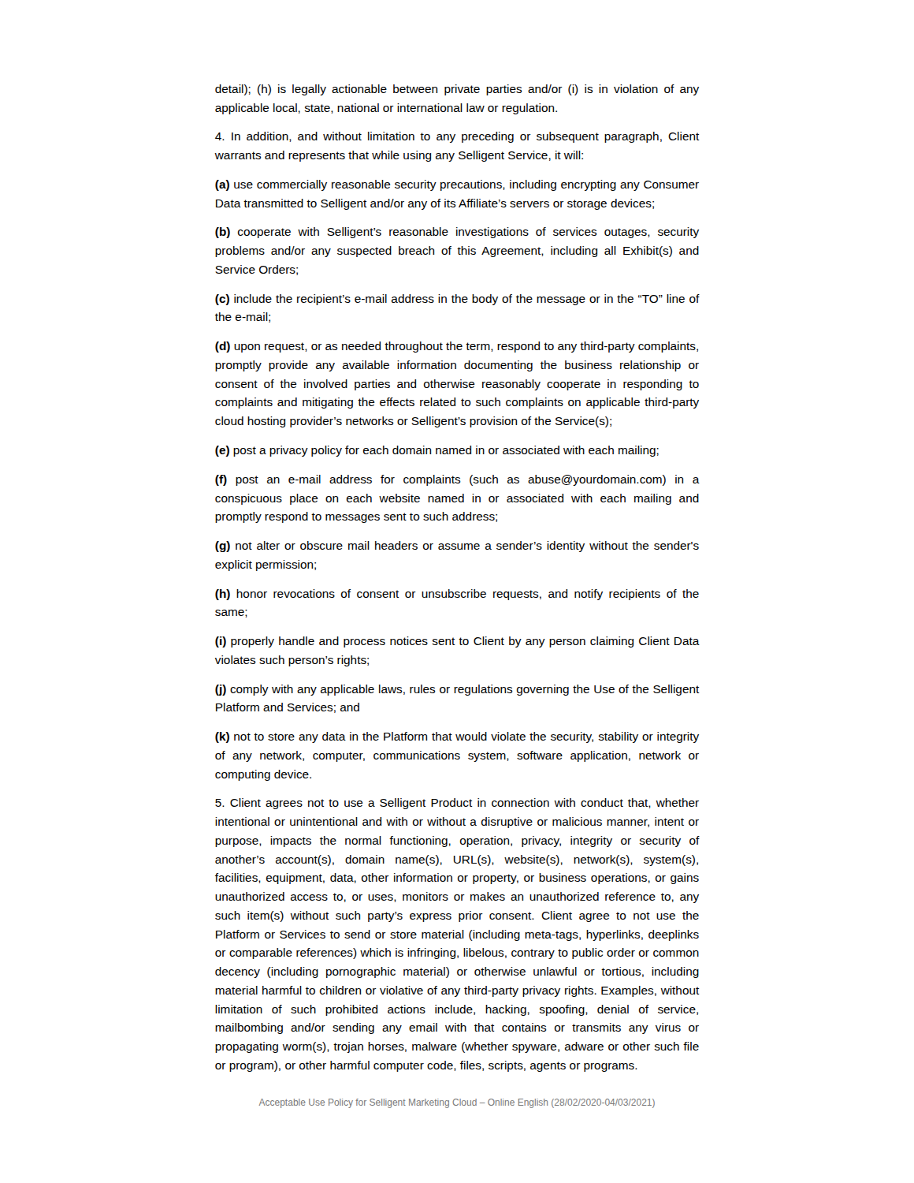detail); (h) is legally actionable between private parties and/or (i) is in violation of any applicable local, state, national or international law or regulation.
4. In addition, and without limitation to any preceding or subsequent paragraph, Client warrants and represents that while using any Selligent Service, it will:
(a) use commercially reasonable security precautions, including encrypting any Consumer Data transmitted to Selligent and/or any of its Affiliate’s servers or storage devices;
(b) cooperate with Selligent’s reasonable investigations of services outages, security problems and/or any suspected breach of this Agreement, including all Exhibit(s) and Service Orders;
(c) include the recipient’s e-mail address in the body of the message or in the “TO” line of the e-mail;
(d) upon request, or as needed throughout the term, respond to any third-party complaints, promptly provide any available information documenting the business relationship or consent of the involved parties and otherwise reasonably cooperate in responding to complaints and mitigating the effects related to such complaints on applicable third-party cloud hosting provider’s networks or Selligent’s provision of the Service(s);
(e) post a privacy policy for each domain named in or associated with each mailing;
(f) post an e-mail address for complaints (such as abuse@yourdomain.com) in a conspicuous place on each website named in or associated with each mailing and promptly respond to messages sent to such address;
(g) not alter or obscure mail headers or assume a sender’s identity without the sender's explicit permission;
(h) honor revocations of consent or unsubscribe requests, and notify recipients of the same;
(i) properly handle and process notices sent to Client by any person claiming Client Data violates such person’s rights;
(j) comply with any applicable laws, rules or regulations governing the Use of the Selligent Platform and Services; and
(k) not to store any data in the Platform that would violate the security, stability or integrity of any network, computer, communications system, software application, network or computing device.
5. Client agrees not to use a Selligent Product in connection with conduct that, whether intentional or unintentional and with or without a disruptive or malicious manner, intent or purpose, impacts the normal functioning, operation, privacy, integrity or security of another’s account(s), domain name(s), URL(s), website(s), network(s), system(s), facilities, equipment, data, other information or property, or business operations, or gains unauthorized access to, or uses, monitors or makes an unauthorized reference to, any such item(s) without such party’s express prior consent. Client agree to not use the Platform or Services to send or store material (including meta-tags, hyperlinks, deeplinks or comparable references) which is infringing, libelous, contrary to public order or common decency (including pornographic material) or otherwise unlawful or tortious, including material harmful to children or violative of any third-party privacy rights. Examples, without limitation of such prohibited actions include, hacking, spoofing, denial of service, mailbombing and/or sending any email with that contains or transmits any virus or propagating worm(s), trojan horses, malware (whether spyware, adware or other such file or program), or other harmful computer code, files, scripts, agents or programs.
Acceptable Use Policy for Selligent Marketing Cloud – Online English (28/02/2020-04/03/2021)